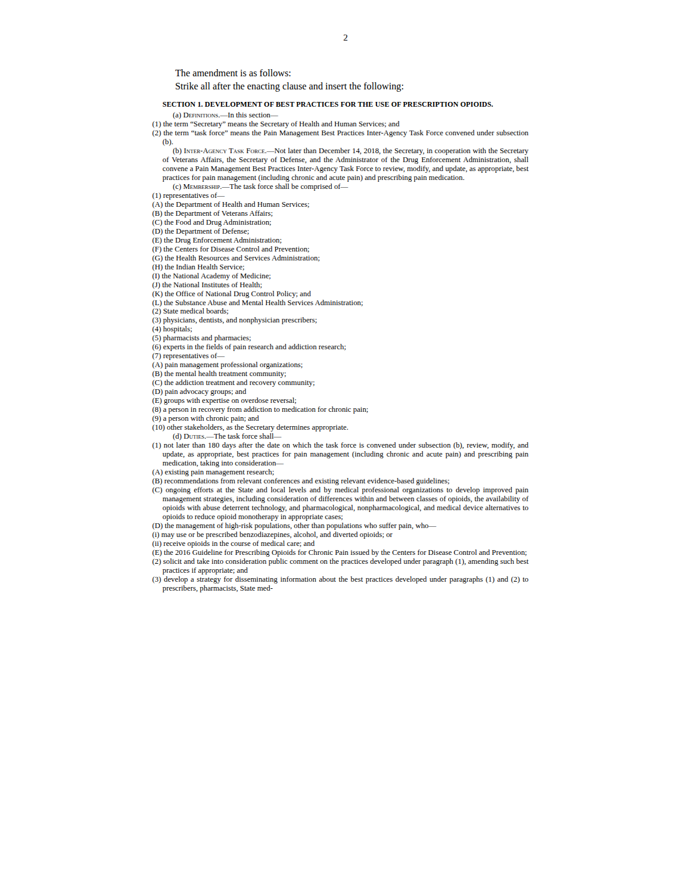2
The amendment is as follows:
Strike all after the enacting clause and insert the following:
SECTION 1. DEVELOPMENT OF BEST PRACTICES FOR THE USE OF PRESCRIPTION OPIOIDS.
(a) Definitions.—In this section—
(1) the term “Secretary” means the Secretary of Health and Human Services; and
(2) the term “task force” means the Pain Management Best Practices Inter-Agency Task Force convened under subsection (b).
(b) Inter-Agency Task Force.—Not later than December 14, 2018, the Secretary, in cooperation with the Secretary of Veterans Affairs, the Secretary of Defense, and the Administrator of the Drug Enforcement Administration, shall convene a Pain Management Best Practices Inter-Agency Task Force to review, modify, and update, as appropriate, best practices for pain management (including chronic and acute pain) and prescribing pain medication.
(c) Membership.—The task force shall be comprised of—
(1) representatives of—
(A) the Department of Health and Human Services;
(B) the Department of Veterans Affairs;
(C) the Food and Drug Administration;
(D) the Department of Defense;
(E) the Drug Enforcement Administration;
(F) the Centers for Disease Control and Prevention;
(G) the Health Resources and Services Administration;
(H) the Indian Health Service;
(I) the National Academy of Medicine;
(J) the National Institutes of Health;
(K) the Office of National Drug Control Policy; and
(L) the Substance Abuse and Mental Health Services Administration;
(2) State medical boards;
(3) physicians, dentists, and nonphysician prescribers;
(4) hospitals;
(5) pharmacists and pharmacies;
(6) experts in the fields of pain research and addiction research;
(7) representatives of—
(A) pain management professional organizations;
(B) the mental health treatment community;
(C) the addiction treatment and recovery community;
(D) pain advocacy groups; and
(E) groups with expertise on overdose reversal;
(8) a person in recovery from addiction to medication for chronic pain;
(9) a person with chronic pain; and
(10) other stakeholders, as the Secretary determines appropriate.
(d) Duties.—The task force shall—
(1) not later than 180 days after the date on which the task force is convened under subsection (b), review, modify, and update, as appropriate, best practices for pain management (including chronic and acute pain) and prescribing pain medication, taking into consideration—
(A) existing pain management research;
(B) recommendations from relevant conferences and existing relevant evidence-based guidelines;
(C) ongoing efforts at the State and local levels and by medical professional organizations to develop improved pain management strategies, including consideration of differences within and between classes of opioids, the availability of opioids with abuse deterrent technology, and pharmacological, nonpharmacological, and medical device alternatives to opioids to reduce opioid monotherapy in appropriate cases;
(D) the management of high-risk populations, other than populations who suffer pain, who—
(i) may use or be prescribed benzodiazepines, alcohol, and diverted opioids; or
(ii) receive opioids in the course of medical care; and
(E) the 2016 Guideline for Prescribing Opioids for Chronic Pain issued by the Centers for Disease Control and Prevention;
(2) solicit and take into consideration public comment on the practices developed under paragraph (1), amending such best practices if appropriate; and
(3) develop a strategy for disseminating information about the best practices developed under paragraphs (1) and (2) to prescribers, pharmacists, State med-